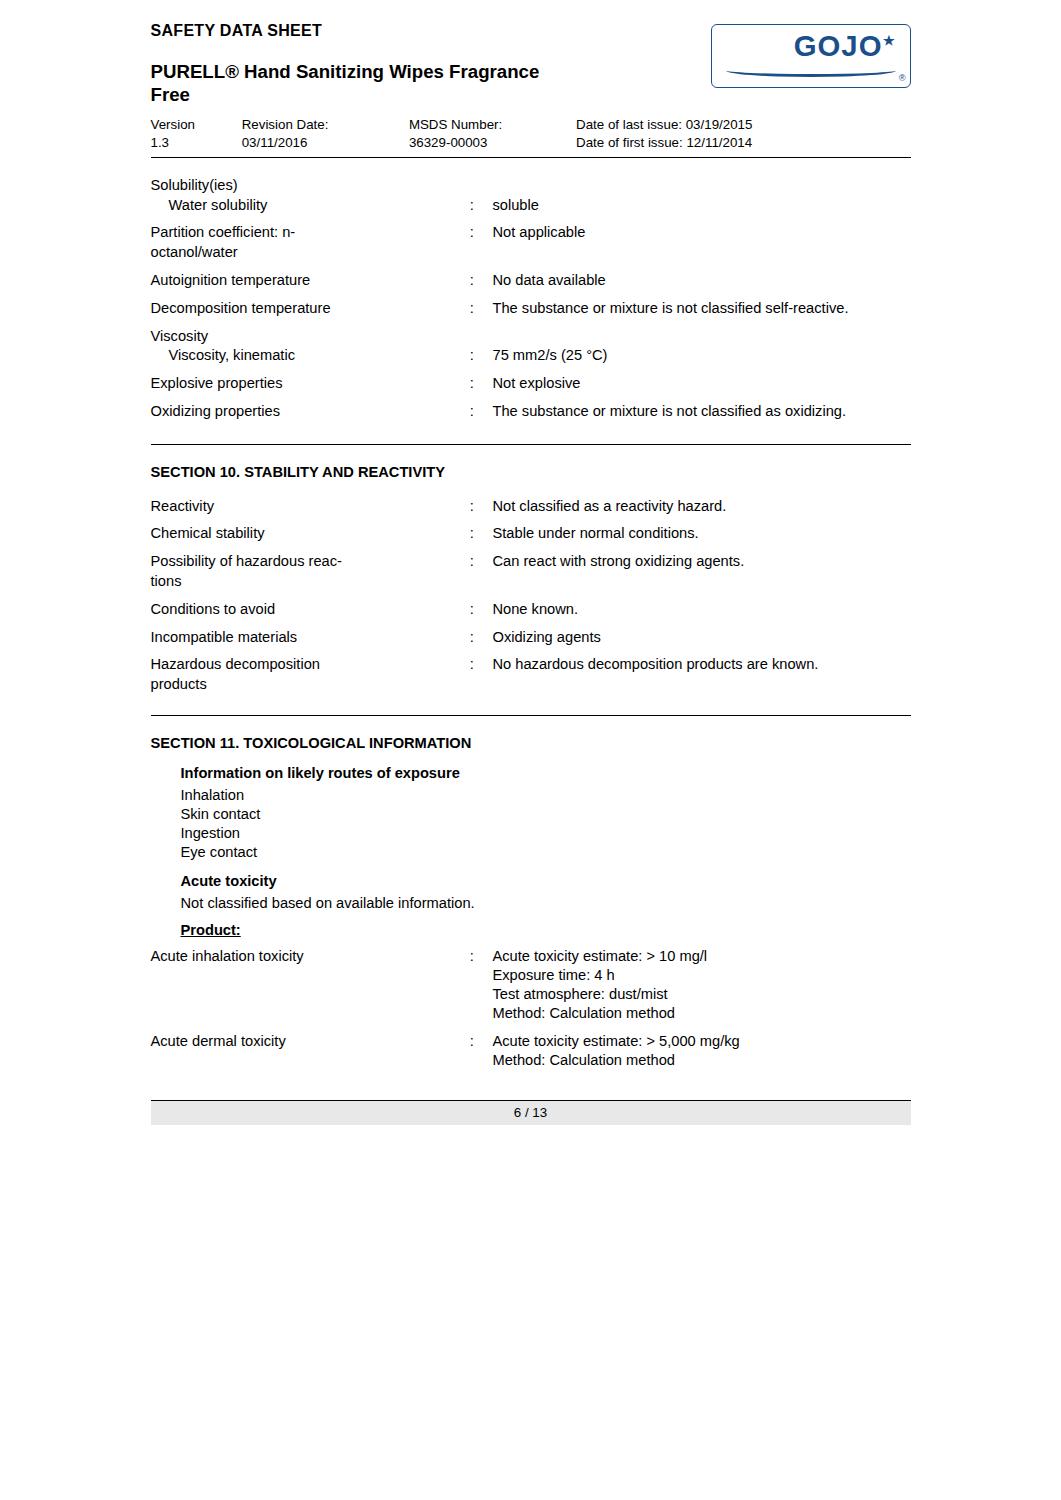SAFETY DATA SHEET
PURELL® Hand Sanitizing Wipes Fragrance
Free
GOJO★ ®
| Version 1.3 | Revision Date: 03/11/2016 | MSDS Number: 36329-00003 | Date of last issue: 03/19/2015 Date of first issue: 12/11/2014 |
| Solubility(ies) Water solubility | : | soluble |
| Partition coefficient: n- octanol/water | : | Not applicable |
| Autoignition temperature | : | No data available |
| Decomposition temperature | : | The substance or mixture is not classified self-reactive. |
| Viscosity Viscosity, kinematic | : | 75 mm2/s (25 °C) |
| Explosive properties | : | Not explosive |
| Oxidizing properties | : | The substance or mixture is not classified as oxidizing. |
SECTION 10. STABILITY AND REACTIVITY
| Reactivity | : | Not classified as a reactivity hazard. |
| Chemical stability | : | Stable under normal conditions. |
| Possibility of hazardous reac- tions | : | Can react with strong oxidizing agents. |
| Conditions to avoid | : | None known. |
| Incompatible materials | : | Oxidizing agents |
| Hazardous decomposition products | : | No hazardous decomposition products are known. |
SECTION 11. TOXICOLOGICAL INFORMATION
Information on likely routes of exposure
Inhalation
Skin contact
Ingestion
Eye contact
Acute toxicity
Not classified based on available information.
Product:
| Acute inhalation toxicity | : | Acute toxicity estimate: > 10 mg/l Exposure time: 4 h Test atmosphere: dust/mist Method: Calculation method |
| Acute dermal toxicity | : | Acute toxicity estimate: > 5,000 mg/kg Method: Calculation method |
6 / 13